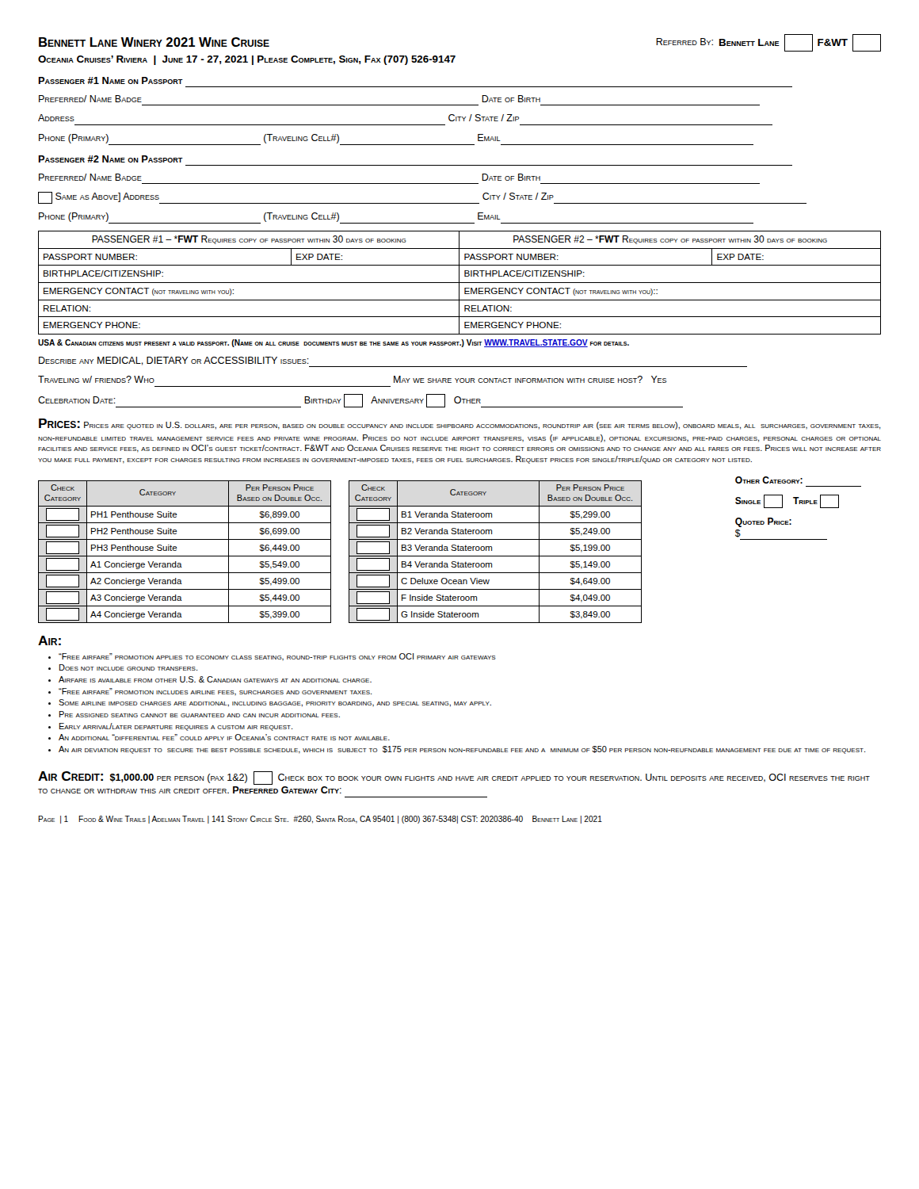Bennett Lane Winery 2021 Wine Cruise
Referred By: Bennett Lane F&WT
Oceania Cruises’ Riviera | June 17 - 27, 2021 | Please Complete, Sign, Fax (707) 526-9147
Passenger #1 Name on Passport
Preferred/ Name Badge Date of Birth
Address City / State / Zip
Phone (Primary) (Traveling Cell#) Email
Passenger #2 Name on Passport
Preferred/ Name Badge Date of Birth
Same as Above] Address City / State / Zip
Phone (Primary) (Traveling Cell#) Email
| PASSENGER #1 – * FWT Requires copy of passport within 30 days of booking | PASSENGER #2 – * FWT Requires copy of passport within 30 days of booking |
| --- | --- |
| PASSPORT NUMBER: | EXP DATE: | PASSPORT NUMBER: | EXP DATE: |
| BIRTHPLACE/CITIZENSHIP: | BIRTHPLACE/CITIZENSHIP: |
| EMERGENCY CONTACT (not traveling with you) : | EMERGENCY CONTACT (not traveling with you) :: |
| RELATION: | RELATION: |
| EMERGENCY PHONE: | EMERGENCY PHONE: |
USA & Canadian citizens must present a valid passport. (Name on all cruise documents must be the same as your passport.) Visit WWW.TRAVEL.STATE.GOV for details.
Describe any MEDICAL, DIETARY or ACCESSIBILITY issues:
Traveling w/ friends? Who May we share your contact information with cruise host? Yes
Celebration Date: Birthday Anniversary Other
Prices: Prices are quoted in U.S. dollars, are per person, based on double occupancy and include shipboard accommodations, roundtrip air (see air terms below), onboard meals, all surcharges, government taxes, non-refundable limited travel management service fees and private wine program. Prices do not include airport transfers, visas (if applicable), optional excursions, pre-paid charges, personal charges or optional facilities and service fees, as defined in OCI’s guest ticket/contract. F&WT and Oceania Cruises reserve the right to correct errors or omissions and to change any and all fares or fees. Prices will not increase after you make full payment, except for charges resulting from increases in government-imposed taxes, fees or fuel surcharges. Request prices for single/triple/quad or category not listed.
| / Check Category / Category / Per Person Price Based on Double Occ. / / Check Category / Category / Per Person Price Based on Double Occ. / / / PH1 Penthouse Suite / $6,899.00 / / / B1 Veranda Stateroom / $5,299.00 / / / PH2 Penthouse Suite / $6,699.00 / / / B2 Veranda Stateroom / $5,249.00 / / / PH3 Penthouse Suite / $6,449.00 / / / B3 Veranda Stateroom / $5,199.00 / / / A1 Concierge Veranda / $5,549.00 / / / B4 Veranda Stateroom / $5,149.00 / / / A2 Concierge Veranda / $5,499.00 / / / C Deluxe Ocean View / $4,649.00 / / / A3 Concierge Veranda / $5,449.00 / / / F Inside Stateroom / $4,049.00 / / / A4 Concierge Veranda / $5,399.00 / / / G Inside Stateroom / $3,849.00 / | Other Category: Single Triple Quoted Price: $ |
Air:
“Free airfare” promotion applies to economy class seating, round-trip flights only from OCI primary air gateways
Does not include ground transfers.
Airfare is available from other U.S. & Canadian gateways at an additional charge.
“Free airfare” promotion includes airline fees, surcharges and government taxes.
Some airline imposed charges are additional, including baggage, priority boarding, and special seating, may apply.
Pre assigned seating cannot be guaranteed and can incur additional fees.
Early arrival/later departure requires a custom air request.
An additional “differential fee” could apply if Oceania’s contract rate is not available.
An air deviation request to secure the best possible schedule, which is subject to $175 per person non-refundable fee and a minimum of $50 per person non-reufndable management fee due at time of request.
Air Credit: $1,000.00 per person (pax 1&2) Check box to book your own flights and have air credit applied to your reservation. Until deposits are received, OCI reserves the right to change or withdraw this air credit offer. Preferred Gateway City:
Page | 1 Food & Wine Trails | Adelman Travel | 141 Stony Circle Ste. #260, Santa Rosa, CA 95401 | (800) 367-5348| CST: 2020386-40 Bennett Lane | 2021